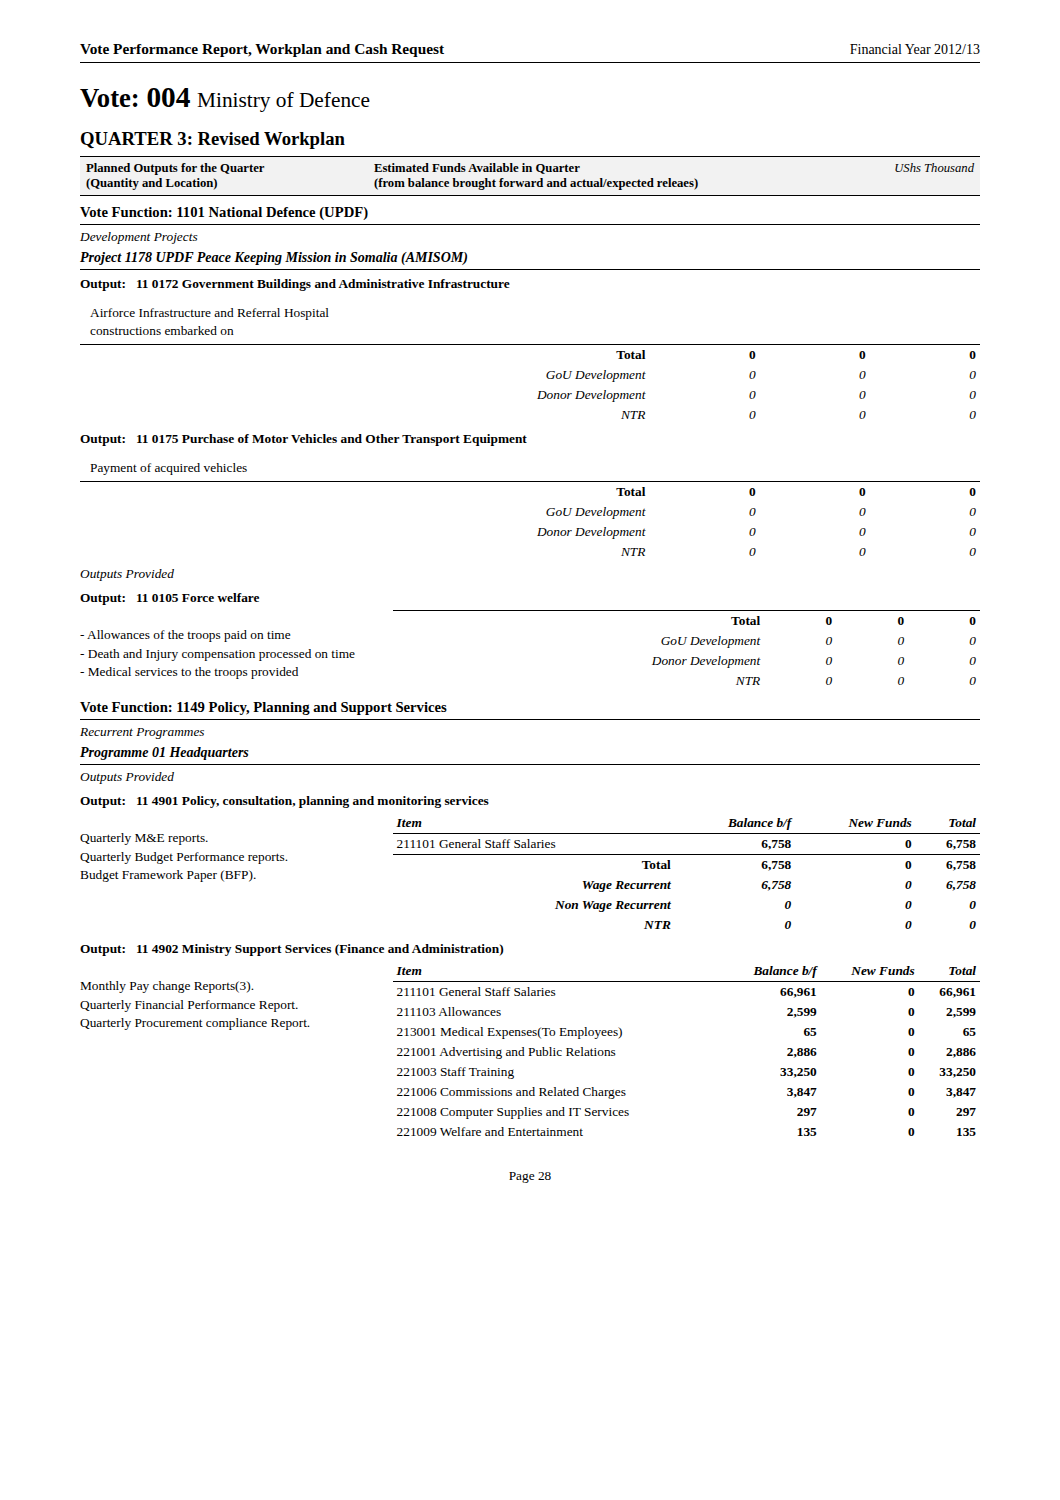Vote Performance Report, Workplan and Cash Request
Financial Year 2012/13
Vote: 004 Ministry of Defence
QUARTER 3: Revised Workplan
| Planned Outputs for the Quarter (Quantity and Location) | Estimated Funds Available in Quarter (from balance brought forward and actual/expected releaes) | UShs Thousand |
Vote Function: 1101 National Defence (UPDF)
Development Projects
Project 1178 UPDF Peace Keeping Mission in Somalia (AMISOM)
Output: 11 0172 Government Buildings and Administrative Infrastructure
Airforce Infrastructure and Referral Hospital
constructions embarked on
| Total | 0 | 0 | 0 |
| GoU Development | 0 | 0 | 0 |
| Donor Development | 0 | 0 | 0 |
| NTR | 0 | 0 | 0 |
Output: 11 0175 Purchase of Motor Vehicles and Other Transport Equipment
Payment of acquired vehicles
| Total | 0 | 0 | 0 |
| GoU Development | 0 | 0 | 0 |
| Donor Development | 0 | 0 | 0 |
| NTR | 0 | 0 | 0 |
Outputs Provided
Output: 11 0105 Force welfare
- Allowances of the troops paid on time
- Death and Injury compensation processed on time
- Medical services to the troops provided
| Total | 0 | 0 | 0 |
| GoU Development | 0 | 0 | 0 |
| Donor Development | 0 | 0 | 0 |
| NTR | 0 | 0 | 0 |
Vote Function: 1149 Policy, Planning and Support Services
Recurrent Programmes
Programme 01 Headquarters
Outputs Provided
Output: 11 4901 Policy, consultation, planning and monitoring services
Quarterly M&E reports.
Quarterly Budget Performance reports.
Budget Framework Paper (BFP).
| Item | Balance b/f | New Funds | Total |
| --- | --- | --- | --- |
| 211101 General Staff Salaries | 6,758 | 0 | 6,758 |
| Total | 6,758 | 0 | 6,758 |
| Wage Recurrent | 6,758 | 0 | 6,758 |
| Non Wage Recurrent | 0 | 0 | 0 |
| NTR | 0 | 0 | 0 |
Output: 11 4902 Ministry Support Services (Finance and Administration)
Monthly Pay change Reports(3).
Quarterly Financial Performance Report.
Quarterly Procurement compliance Report.
| Item | Balance b/f | New Funds | Total |
| --- | --- | --- | --- |
| 211101 General Staff Salaries | 66,961 | 0 | 66,961 |
| 211103 Allowances | 2,599 | 0 | 2,599 |
| 213001 Medical Expenses(To Employees) | 65 | 0 | 65 |
| 221001 Advertising and Public Relations | 2,886 | 0 | 2,886 |
| 221003 Staff Training | 33,250 | 0 | 33,250 |
| 221006 Commissions and Related Charges | 3,847 | 0 | 3,847 |
| 221008 Computer Supplies and IT Services | 297 | 0 | 297 |
| 221009 Welfare and Entertainment | 135 | 0 | 135 |
Page 28